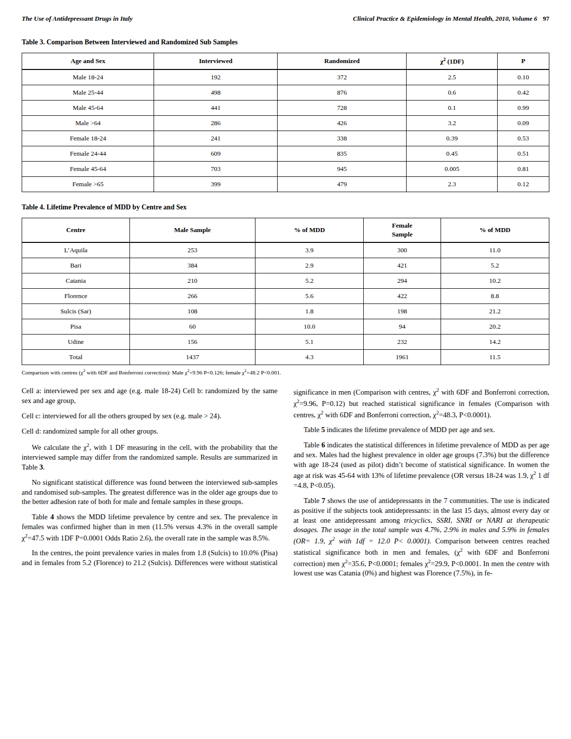The Use of Antidepressant Drugs in Italy
Clinical Practice & Epidemiology in Mental Health, 2010, Volume 6 97
Table 3. Comparison Between Interviewed and Randomized Sub Samples
| Age and Sex | Interviewed | Randomized | χ 2 (1DF) | P |
| --- | --- | --- | --- | --- |
| Male 18-24 | 192 | 372 | 2.5 | 0.10 |
| Male 25-44 | 498 | 876 | 0.6 | 0.42 |
| Male 45-64 | 441 | 728 | 0.1 | 0.99 |
| Male >64 | 286 | 426 | 3.2 | 0.09 |
| Female 18-24 | 241 | 338 | 0.39 | 0.53 |
| Female 24-44 | 609 | 835 | 0.45 | 0.51 |
| Female 45-64 | 703 | 945 | 0.005 | 0.81 |
| Female >65 | 399 | 479 | 2.3 | 0.12 |
Table 4. Lifetime Prevalence of MDD by Centre and Sex
| Centre | Male Sample | % of MDD | Female Sample | % of MDD |
| --- | --- | --- | --- | --- |
| L’Aquila | 253 | 3.9 | 300 | 11.0 |
| Bari | 384 | 2.9 | 421 | 5.2 |
| Catania | 210 | 5.2 | 294 | 10.2 |
| Florence | 266 | 5.6 | 422 | 8.8 |
| Sulcis (Sar) | 108 | 1.8 | 198 | 21.2 |
| Pisa | 60 | 10.0 | 94 | 20.2 |
| Udine | 156 | 5.1 | 232 | 14.2 |
| Total | 1437 | 4.3 | 1961 | 11.5 |
Comparison with centres (χ2 with 6DF and Bonferroni correction): Male χ2=9.96 P=0.126; female χ2=48.2 P<0.001.
Cell a: interviewed per sex and age (e.g. male 18-24) Cell b: randomized by the same sex and age group,
Cell c: interviewed for all the others grouped by sex (e.g. male > 24).
Cell d: randomized sample for all other groups.
We calculate the χ2, with 1 DF measuring in the cell, with the probability that the interviewed sample may differ from the randomized sample. Results are summarized in Table 3.
No significant statistical difference was found between the interviewed sub-samples and randomised sub-samples. The greatest difference was in the older age groups due to the better adhesion rate of both for male and female samples in these groups.
Table 4 shows the MDD lifetime prevalence by centre and sex. The prevalence in females was confirmed higher than in men (11.5% versus 4.3% in the overall sample χ2=47.5 with 1DF P=0.0001 Odds Ratio 2.6), the overall rate in the sample was 8.5%.
In the centres, the point prevalence varies in males from 1.8 (Sulcis) to 10.0% (Pisa) and in females from 5.2 (Florence) to 21.2 (Sulcis). Differences were without statistical significance in men (Comparison with centres, χ2 with 6DF and Bonferroni correction, χ2=9.96, P=0.12) but reached statistical significance in females (Comparison with centres, χ2 with 6DF and Bonferroni correction, χ2=48.3, P<0.0001).
Table 5 indicates the lifetime prevalence of MDD per age and sex.
Table 6 indicates the statistical differences in lifetime prevalence of MDD as per age and sex. Males had the highest prevalence in older age groups (7.3%) but the difference with age 18-24 (used as pilot) didn’t become of statistical significance. In women the age at risk was 45-64 with 13% of lifetime prevalence (OR versus 18-24 was 1.9, χ2 1 df =4.8, P<0.05).
Table 7 shows the use of antidepressants in the 7 communities. The use is indicated as positive if the subjects took antidepressants: in the last 15 days, almost every day or at least one antidepressant among tricyclics, SSRI, SNRI or NARI at therapeutic dosages. The usage in the total sample was 4.7%, 2.9% in males and 5.9% in females (OR= 1.9, χ2 with 1df = 12.0 P< 0.0001). Comparison between centres reached statistical significance both in men and females, (χ2 with 6DF and Bonferroni correction) men χ2=35.6, P<0.0001; females χ2=29.9, P<0.0001. In men the centre with lowest use was Catania (0%) and highest was Florence (7.5%), in fe-